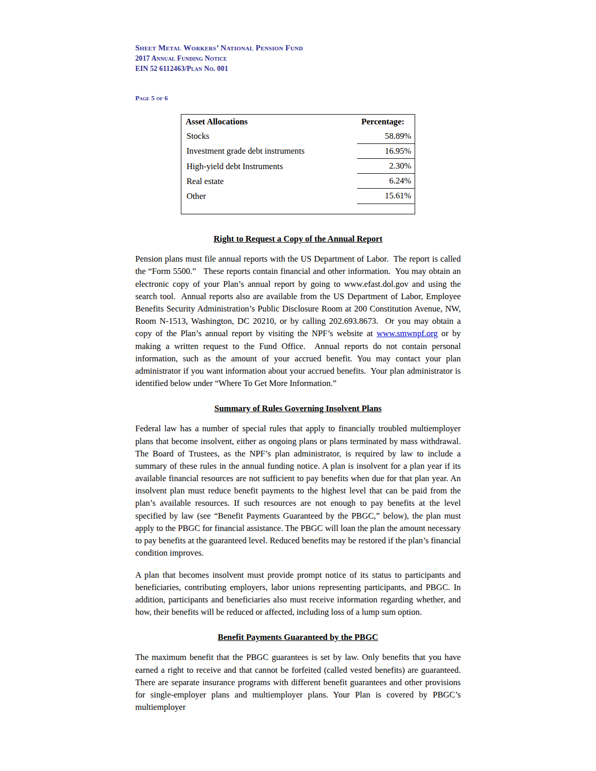Sheet Metal Workers’ National Pension Fund
2017 Annual Funding Notice
EIN 52 6112463/Plan No. 001
Page 5 of 6
| Asset Allocations | Percentage: |
| --- | --- |
| Stocks | 58.89% |
| Investment grade debt instruments | 16.95% |
| High-yield debt Instruments | 2.30% |
| Real estate | 6.24% |
| Other | 15.61% |
Right to Request a Copy of the Annual Report
Pension plans must file annual reports with the US Department of Labor. The report is called the “Form 5500.” These reports contain financial and other information. You may obtain an electronic copy of your Plan’s annual report by going to www.efast.dol.gov and using the search tool. Annual reports also are available from the US Department of Labor, Employee Benefits Security Administration’s Public Disclosure Room at 200 Constitution Avenue, NW, Room N-1513, Washington, DC 20210, or by calling 202.693.8673. Or you may obtain a copy of the Plan’s annual report by visiting the NPF’s website at www.smwnpf.org or by making a written request to the Fund Office. Annual reports do not contain personal information, such as the amount of your accrued benefit. You may contact your plan administrator if you want information about your accrued benefits. Your plan administrator is identified below under “Where To Get More Information.”
Summary of Rules Governing Insolvent Plans
Federal law has a number of special rules that apply to financially troubled multiemployer plans that become insolvent, either as ongoing plans or plans terminated by mass withdrawal. The Board of Trustees, as the NPF’s plan administrator, is required by law to include a summary of these rules in the annual funding notice. A plan is insolvent for a plan year if its available financial resources are not sufficient to pay benefits when due for that plan year. An insolvent plan must reduce benefit payments to the highest level that can be paid from the plan’s available resources. If such resources are not enough to pay benefits at the level specified by law (see “Benefit Payments Guaranteed by the PBGC,” below), the plan must apply to the PBGC for financial assistance. The PBGC will loan the plan the amount necessary to pay benefits at the guaranteed level. Reduced benefits may be restored if the plan’s financial condition improves.
A plan that becomes insolvent must provide prompt notice of its status to participants and beneficiaries, contributing employers, labor unions representing participants, and PBGC. In addition, participants and beneficiaries also must receive information regarding whether, and how, their benefits will be reduced or affected, including loss of a lump sum option.
Benefit Payments Guaranteed by the PBGC
The maximum benefit that the PBGC guarantees is set by law. Only benefits that you have earned a right to receive and that cannot be forfeited (called vested benefits) are guaranteed. There are separate insurance programs with different benefit guarantees and other provisions for single-employer plans and multiemployer plans. Your Plan is covered by PBGC’s multiemployer